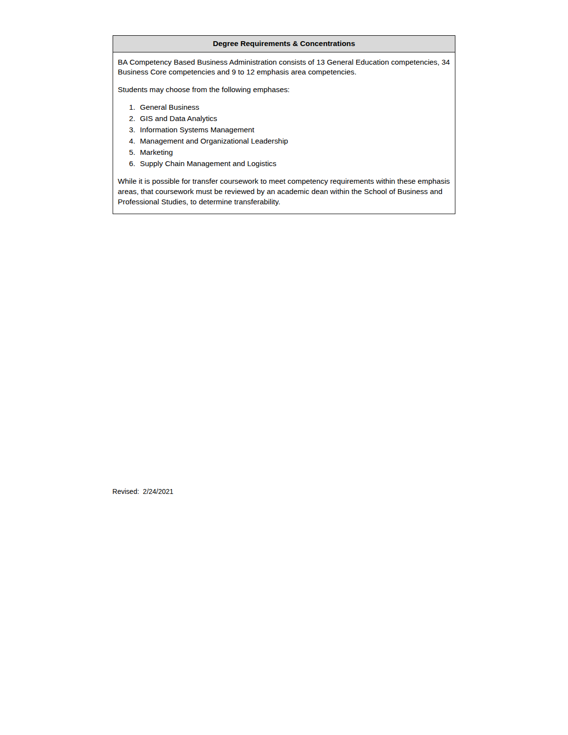| Degree Requirements & Concentrations |
| --- |
| BA Competency Based Business Administration consists of 13 General Education competencies, 34 Business Core competencies and 9 to 12 emphasis area competencies. Students may choose from the following emphases: General Business GIS and Data Analytics Information Systems Management Management and Organizational Leadership Marketing Supply Chain Management and Logistics While it is possible for transfer coursework to meet competency requirements within these emphasis areas, that coursework must be reviewed by an academic dean within the School of Business and Professional Studies, to determine transferability. |
Revised: 2/24/2021